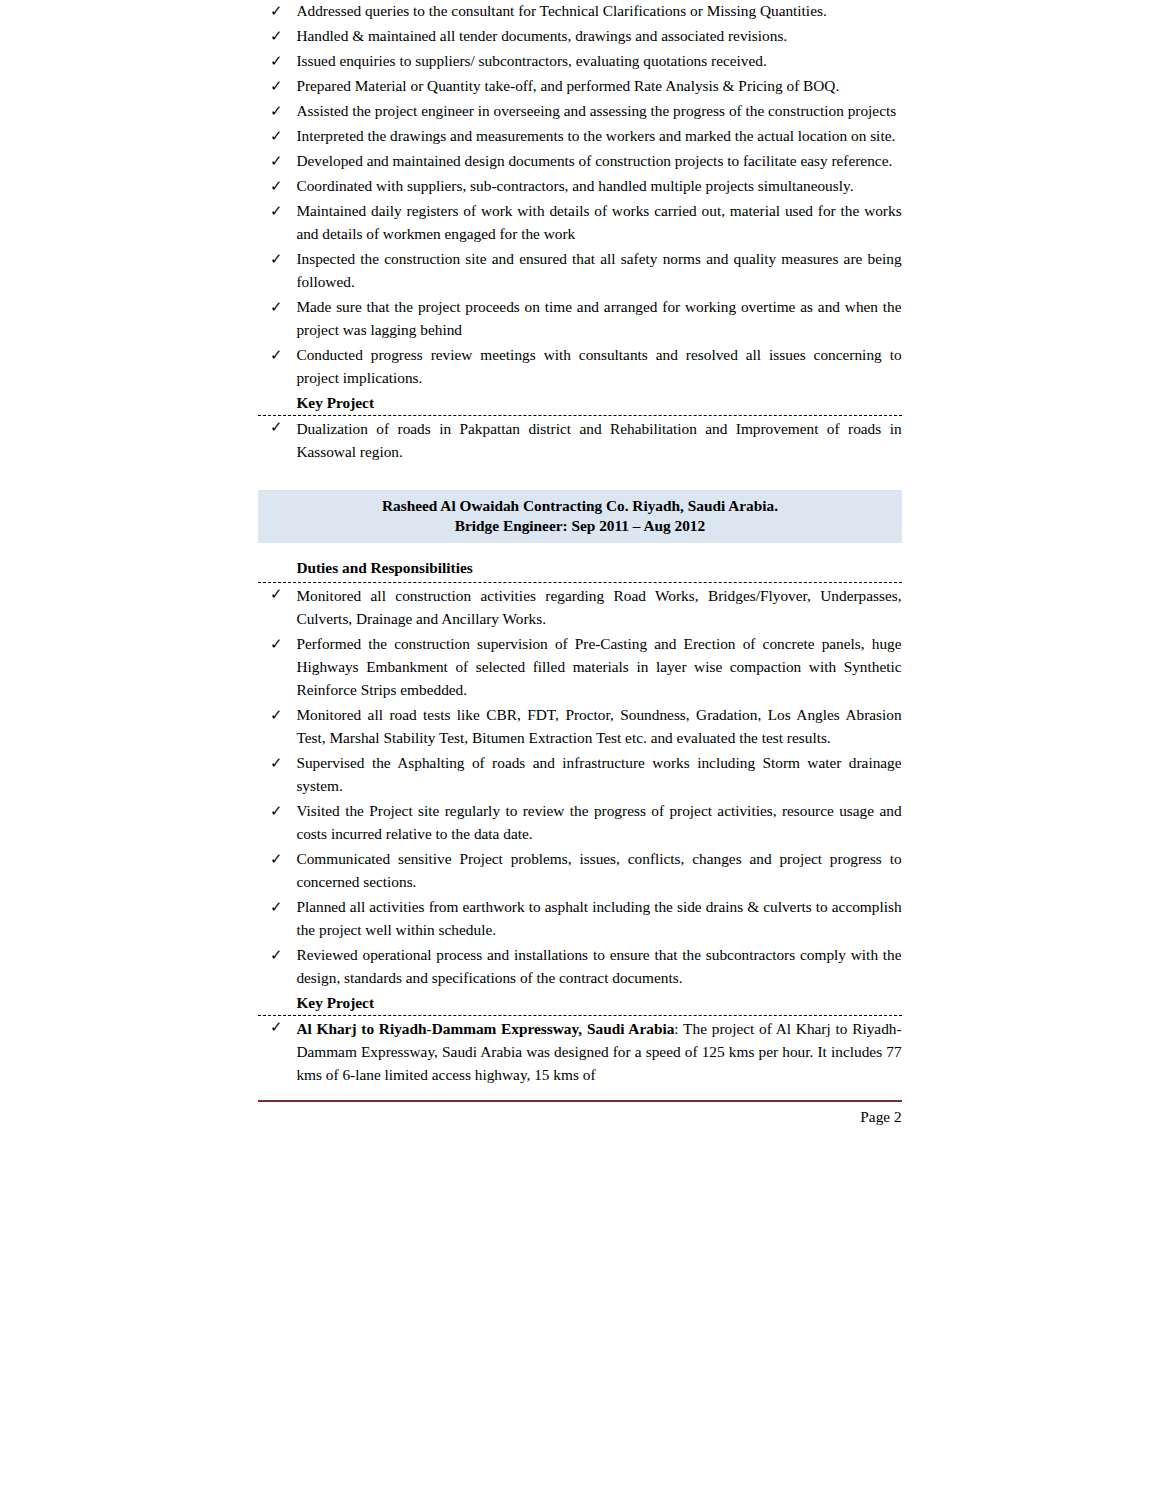Addressed queries to the consultant for Technical Clarifications or Missing Quantities.
Handled & maintained all tender documents, drawings and associated revisions.
Issued enquiries to suppliers/ subcontractors, evaluating quotations received.
Prepared Material or Quantity take-off, and performed Rate Analysis & Pricing of BOQ.
Assisted the project engineer in overseeing and assessing the progress of the construction projects
Interpreted the drawings and measurements to the workers and marked the actual location on site.
Developed and maintained design documents of construction projects to facilitate easy reference.
Coordinated with suppliers, sub-contractors, and handled multiple projects simultaneously.
Maintained daily registers of work with details of works carried out, material used for the works and details of workmen engaged for the work
Inspected the construction site and ensured that all safety norms and quality measures are being followed.
Made sure that the project proceeds on time and arranged for working overtime as and when the project was lagging behind
Conducted progress review meetings with consultants and resolved all issues concerning to project implications.
Key Project
Dualization of roads in Pakpattan district and Rehabilitation and Improvement of roads in Kassowal region.
Rasheed Al Owaidah Contracting Co. Riyadh, Saudi Arabia.
Bridge Engineer: Sep 2011 – Aug 2012
Duties and Responsibilities
Monitored all construction activities regarding Road Works, Bridges/Flyover, Underpasses, Culverts, Drainage and Ancillary Works.
Performed the construction supervision of Pre-Casting and Erection of concrete panels, huge Highways Embankment of selected filled materials in layer wise compaction with Synthetic Reinforce Strips embedded.
Monitored all road tests like CBR, FDT, Proctor, Soundness, Gradation, Los Angles Abrasion Test, Marshal Stability Test, Bitumen Extraction Test etc. and evaluated the test results.
Supervised the Asphalting of roads and infrastructure works including Storm water drainage system.
Visited the Project site regularly to review the progress of project activities, resource usage and costs incurred relative to the data date.
Communicated sensitive Project problems, issues, conflicts, changes and project progress to concerned sections.
Planned all activities from earthwork to asphalt including the side drains & culverts to accomplish the project well within schedule.
Reviewed operational process and installations to ensure that the subcontractors comply with the design, standards and specifications of the contract documents.
Key Project
Al Kharj to Riyadh-Dammam Expressway, Saudi Arabia: The project of Al Kharj to Riyadh-Dammam Expressway, Saudi Arabia was designed for a speed of 125 kms per hour. It includes 77 kms of 6-lane limited access highway, 15 kms of
Page 2